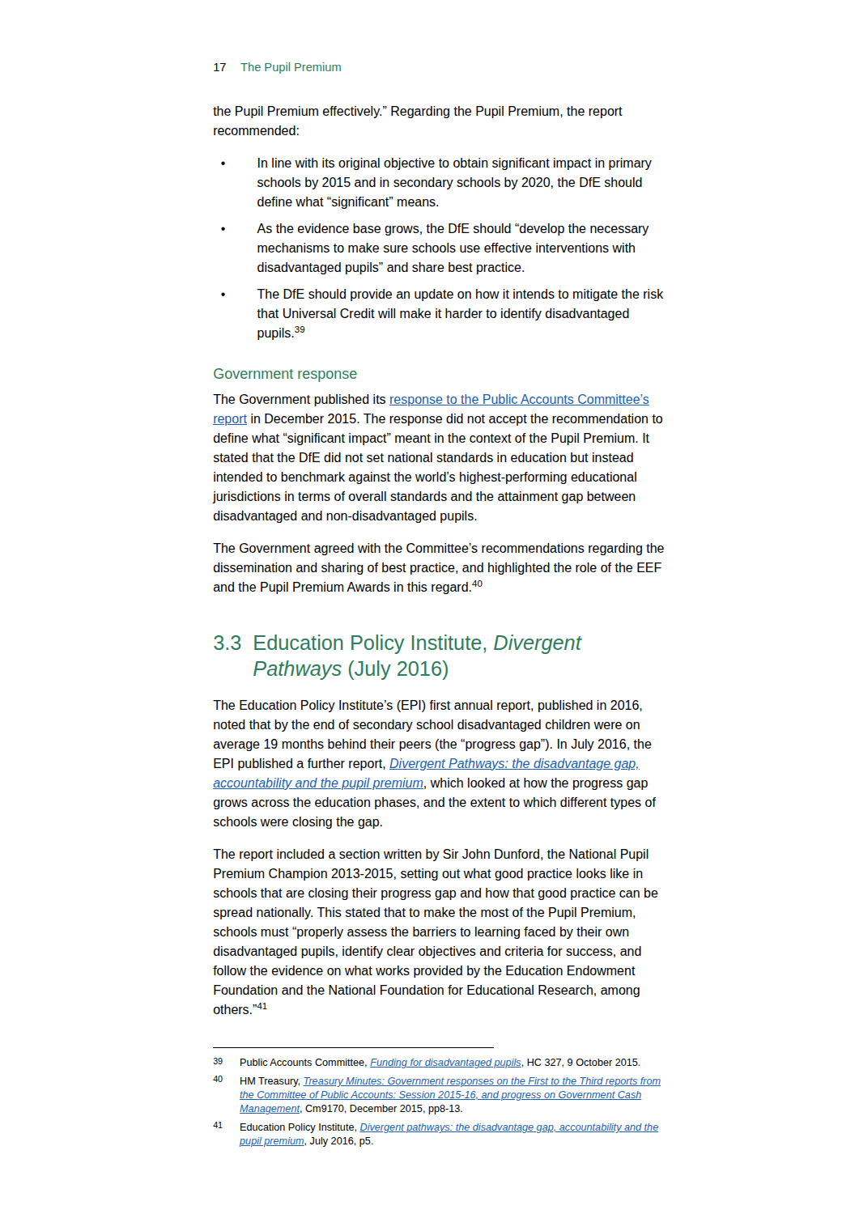17 The Pupil Premium
the Pupil Premium effectively.” Regarding the Pupil Premium, the report recommended:
In line with its original objective to obtain significant impact in primary schools by 2015 and in secondary schools by 2020, the DfE should define what “significant” means.
As the evidence base grows, the DfE should “develop the necessary mechanisms to make sure schools use effective interventions with disadvantaged pupils” and share best practice.
The DfE should provide an update on how it intends to mitigate the risk that Universal Credit will make it harder to identify disadvantaged pupils.39
Government response
The Government published its response to the Public Accounts Committee’s report in December 2015. The response did not accept the recommendation to define what “significant impact” meant in the context of the Pupil Premium. It stated that the DfE did not set national standards in education but instead intended to benchmark against the world’s highest-performing educational jurisdictions in terms of overall standards and the attainment gap between disadvantaged and non-disadvantaged pupils.
The Government agreed with the Committee’s recommendations regarding the dissemination and sharing of best practice, and highlighted the role of the EEF and the Pupil Premium Awards in this regard.40
3.3 Education Policy Institute, Divergent Pathways (July 2016)
The Education Policy Institute’s (EPI) first annual report, published in 2016, noted that by the end of secondary school disadvantaged children were on average 19 months behind their peers (the “progress gap”). In July 2016, the EPI published a further report, Divergent Pathways: the disadvantage gap, accountability and the pupil premium, which looked at how the progress gap grows across the education phases, and the extent to which different types of schools were closing the gap.
The report included a section written by Sir John Dunford, the National Pupil Premium Champion 2013-2015, setting out what good practice looks like in schools that are closing their progress gap and how that good practice can be spread nationally. This stated that to make the most of the Pupil Premium, schools must “properly assess the barriers to learning faced by their own disadvantaged pupils, identify clear objectives and criteria for success, and follow the evidence on what works provided by the Education Endowment Foundation and the National Foundation for Educational Research, among others.”41
39 Public Accounts Committee, Funding for disadvantaged pupils, HC 327, 9 October 2015.
40 HM Treasury, Treasury Minutes: Government responses on the First to the Third reports from the Committee of Public Accounts: Session 2015-16, and progress on Government Cash Management, Cm9170, December 2015, pp8-13.
41 Education Policy Institute, Divergent pathways: the disadvantage gap, accountability and the pupil premium, July 2016, p5.